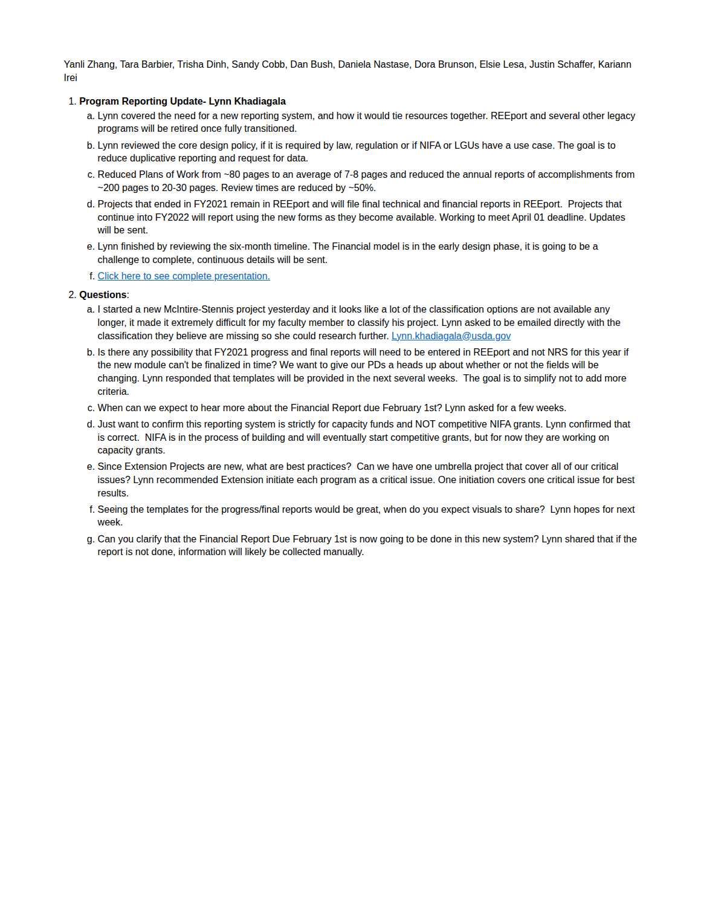Yanli Zhang, Tara Barbier, Trisha Dinh, Sandy Cobb, Dan Bush, Daniela Nastase, Dora Brunson, Elsie Lesa, Justin Schaffer, Kariann Irei
Program Reporting Update- Lynn Khadiagala
Lynn covered the need for a new reporting system, and how it would tie resources together. REEport and several other legacy programs will be retired once fully transitioned.
Lynn reviewed the core design policy, if it is required by law, regulation or if NIFA or LGUs have a use case. The goal is to reduce duplicative reporting and request for data.
Reduced Plans of Work from ~80 pages to an average of 7-8 pages and reduced the annual reports of accomplishments from ~200 pages to 20-30 pages. Review times are reduced by ~50%.
Projects that ended in FY2021 remain in REEport and will file final technical and financial reports in REEport. Projects that continue into FY2022 will report using the new forms as they become available. Working to meet April 01 deadline. Updates will be sent.
Lynn finished by reviewing the six-month timeline. The Financial model is in the early design phase, it is going to be a challenge to complete, continuous details will be sent.
Click here to see complete presentation.
Questions:
I started a new McIntire-Stennis project yesterday and it looks like a lot of the classification options are not available any longer, it made it extremely difficult for my faculty member to classify his project. Lynn asked to be emailed directly with the classification they believe are missing so she could research further. Lynn.khadiagala@usda.gov
Is there any possibility that FY2021 progress and final reports will need to be entered in REEport and not NRS for this year if the new module can't be finalized in time? We want to give our PDs a heads up about whether or not the fields will be changing. Lynn responded that templates will be provided in the next several weeks. The goal is to simplify not to add more criteria.
When can we expect to hear more about the Financial Report due February 1st? Lynn asked for a few weeks.
Just want to confirm this reporting system is strictly for capacity funds and NOT competitive NIFA grants. Lynn confirmed that is correct. NIFA is in the process of building and will eventually start competitive grants, but for now they are working on capacity grants.
Since Extension Projects are new, what are best practices? Can we have one umbrella project that cover all of our critical issues? Lynn recommended Extension initiate each program as a critical issue. One initiation covers one critical issue for best results.
Seeing the templates for the progress/final reports would be great, when do you expect visuals to share? Lynn hopes for next week.
Can you clarify that the Financial Report Due February 1st is now going to be done in this new system? Lynn shared that if the report is not done, information will likely be collected manually.